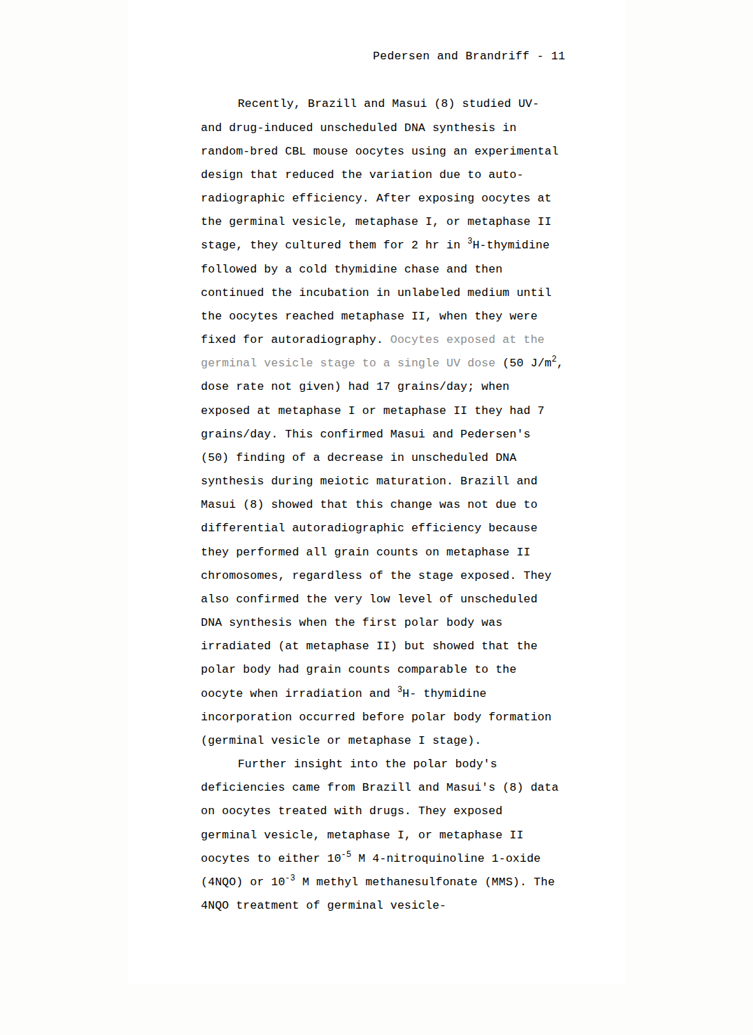Pedersen and Brandriff - 11
Recently, Brazill and Masui (8) studied UV- and drug-induced unscheduled DNA synthesis in random-bred CBL mouse oocytes using an experimental design that reduced the variation due to auto- radiographic efficiency. After exposing oocytes at the germinal vesicle, metaphase I, or metaphase II stage, they cultured them for 2 hr in 3H-thymidine followed by a cold thymidine chase and then continued the incubation in unlabeled medium until the oocytes reached metaphase II, when they were fixed for autoradiography. Oocytes exposed at the germinal vesicle stage to a single UV dose (50 J/m2, dose rate not given) had 17 grains/day; when exposed at metaphase I or metaphase II they had 7 grains/day. This confirmed Masui and Pedersen's (50) finding of a decrease in unscheduled DNA synthesis during meiotic maturation. Brazill and Masui (8) showed that this change was not due to differential autoradiographic efficiency because they performed all grain counts on metaphase II chromosomes, regardless of the stage exposed. They also confirmed the very low level of unscheduled DNA synthesis when the first polar body was irradiated (at metaphase II) but showed that the polar body had grain counts comparable to the oocyte when irradiation and 3H- thymidine incorporation occurred before polar body formation (germinal vesicle or metaphase I stage).
Further insight into the polar body's deficiencies came from Brazill and Masui's (8) data on oocytes treated with drugs. They exposed germinal vesicle, metaphase I, or metaphase II oocytes to either 10-5 M 4-nitroquinoline 1-oxide (4NQO) or 10-3 M methyl methanesulfonate (MMS). The 4NQO treatment of germinal vesicle-